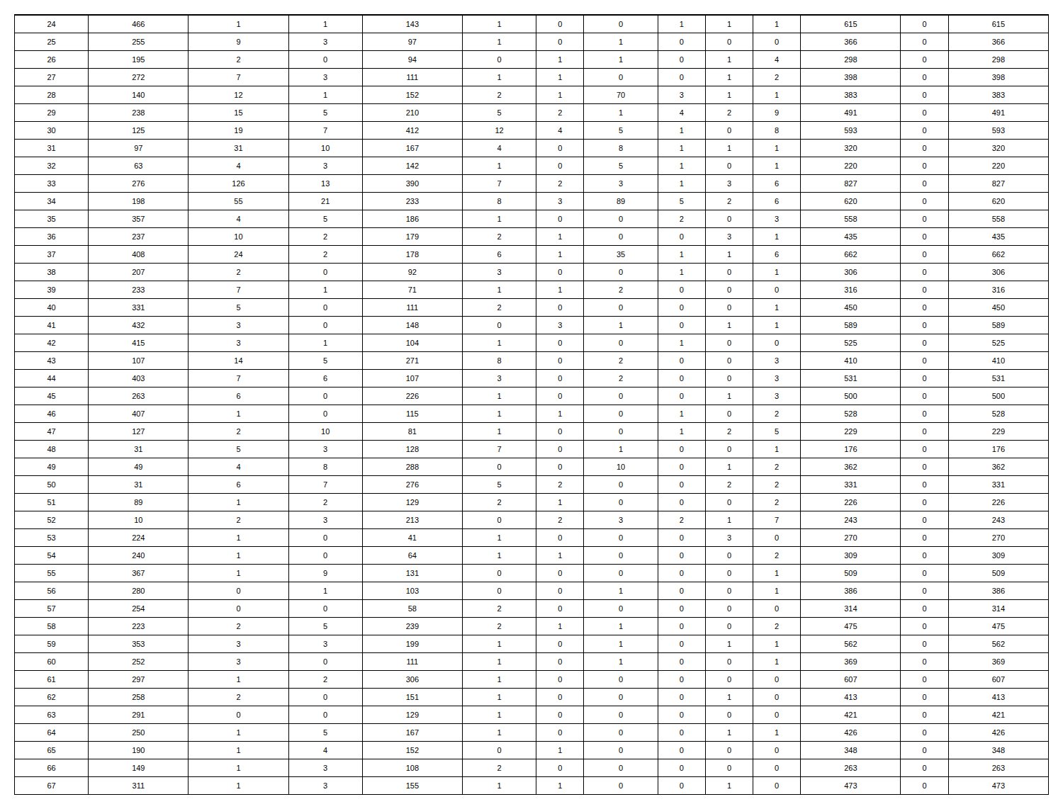| 24 | 466 | 1 | 1 | 143 | 1 | 0 | 0 | 1 | 1 | 1 | 615 | 0 | 615 |
| 25 | 255 | 9 | 3 | 97 | 1 | 0 | 1 | 0 | 0 | 0 | 366 | 0 | 366 |
| 26 | 195 | 2 | 0 | 94 | 0 | 1 | 1 | 0 | 1 | 4 | 298 | 0 | 298 |
| 27 | 272 | 7 | 3 | 111 | 1 | 1 | 0 | 0 | 1 | 2 | 398 | 0 | 398 |
| 28 | 140 | 12 | 1 | 152 | 2 | 1 | 70 | 3 | 1 | 1 | 383 | 0 | 383 |
| 29 | 238 | 15 | 5 | 210 | 5 | 2 | 1 | 4 | 2 | 9 | 491 | 0 | 491 |
| 30 | 125 | 19 | 7 | 412 | 12 | 4 | 5 | 1 | 0 | 8 | 593 | 0 | 593 |
| 31 | 97 | 31 | 10 | 167 | 4 | 0 | 8 | 1 | 1 | 1 | 320 | 0 | 320 |
| 32 | 63 | 4 | 3 | 142 | 1 | 0 | 5 | 1 | 0 | 1 | 220 | 0 | 220 |
| 33 | 276 | 126 | 13 | 390 | 7 | 2 | 3 | 1 | 3 | 6 | 827 | 0 | 827 |
| 34 | 198 | 55 | 21 | 233 | 8 | 3 | 89 | 5 | 2 | 6 | 620 | 0 | 620 |
| 35 | 357 | 4 | 5 | 186 | 1 | 0 | 0 | 2 | 0 | 3 | 558 | 0 | 558 |
| 36 | 237 | 10 | 2 | 179 | 2 | 1 | 0 | 0 | 3 | 1 | 435 | 0 | 435 |
| 37 | 408 | 24 | 2 | 178 | 6 | 1 | 35 | 1 | 1 | 6 | 662 | 0 | 662 |
| 38 | 207 | 2 | 0 | 92 | 3 | 0 | 0 | 1 | 0 | 1 | 306 | 0 | 306 |
| 39 | 233 | 7 | 1 | 71 | 1 | 1 | 2 | 0 | 0 | 0 | 316 | 0 | 316 |
| 40 | 331 | 5 | 0 | 111 | 2 | 0 | 0 | 0 | 0 | 1 | 450 | 0 | 450 |
| 41 | 432 | 3 | 0 | 148 | 0 | 3 | 1 | 0 | 1 | 1 | 589 | 0 | 589 |
| 42 | 415 | 3 | 1 | 104 | 1 | 0 | 0 | 1 | 0 | 0 | 525 | 0 | 525 |
| 43 | 107 | 14 | 5 | 271 | 8 | 0 | 2 | 0 | 0 | 3 | 410 | 0 | 410 |
| 44 | 403 | 7 | 6 | 107 | 3 | 0 | 2 | 0 | 0 | 3 | 531 | 0 | 531 |
| 45 | 263 | 6 | 0 | 226 | 1 | 0 | 0 | 0 | 1 | 3 | 500 | 0 | 500 |
| 46 | 407 | 1 | 0 | 115 | 1 | 1 | 0 | 1 | 0 | 2 | 528 | 0 | 528 |
| 47 | 127 | 2 | 10 | 81 | 1 | 0 | 0 | 1 | 2 | 5 | 229 | 0 | 229 |
| 48 | 31 | 5 | 3 | 128 | 7 | 0 | 1 | 0 | 0 | 1 | 176 | 0 | 176 |
| 49 | 49 | 4 | 8 | 288 | 0 | 0 | 10 | 0 | 1 | 2 | 362 | 0 | 362 |
| 50 | 31 | 6 | 7 | 276 | 5 | 2 | 0 | 0 | 2 | 2 | 331 | 0 | 331 |
| 51 | 89 | 1 | 2 | 129 | 2 | 1 | 0 | 0 | 0 | 2 | 226 | 0 | 226 |
| 52 | 10 | 2 | 3 | 213 | 0 | 2 | 3 | 2 | 1 | 7 | 243 | 0 | 243 |
| 53 | 224 | 1 | 0 | 41 | 1 | 0 | 0 | 0 | 3 | 0 | 270 | 0 | 270 |
| 54 | 240 | 1 | 0 | 64 | 1 | 1 | 0 | 0 | 0 | 2 | 309 | 0 | 309 |
| 55 | 367 | 1 | 9 | 131 | 0 | 0 | 0 | 0 | 0 | 1 | 509 | 0 | 509 |
| 56 | 280 | 0 | 1 | 103 | 0 | 0 | 1 | 0 | 0 | 1 | 386 | 0 | 386 |
| 57 | 254 | 0 | 0 | 58 | 2 | 0 | 0 | 0 | 0 | 0 | 314 | 0 | 314 |
| 58 | 223 | 2 | 5 | 239 | 2 | 1 | 1 | 0 | 0 | 2 | 475 | 0 | 475 |
| 59 | 353 | 3 | 3 | 199 | 1 | 0 | 1 | 0 | 1 | 1 | 562 | 0 | 562 |
| 60 | 252 | 3 | 0 | 111 | 1 | 0 | 1 | 0 | 0 | 1 | 369 | 0 | 369 |
| 61 | 297 | 1 | 2 | 306 | 1 | 0 | 0 | 0 | 0 | 0 | 607 | 0 | 607 |
| 62 | 258 | 2 | 0 | 151 | 1 | 0 | 0 | 0 | 1 | 0 | 413 | 0 | 413 |
| 63 | 291 | 0 | 0 | 129 | 1 | 0 | 0 | 0 | 0 | 0 | 421 | 0 | 421 |
| 64 | 250 | 1 | 5 | 167 | 1 | 0 | 0 | 0 | 1 | 1 | 426 | 0 | 426 |
| 65 | 190 | 1 | 4 | 152 | 0 | 1 | 0 | 0 | 0 | 0 | 348 | 0 | 348 |
| 66 | 149 | 1 | 3 | 108 | 2 | 0 | 0 | 0 | 0 | 0 | 263 | 0 | 263 |
| 67 | 311 | 1 | 3 | 155 | 1 | 1 | 0 | 0 | 1 | 0 | 473 | 0 | 473 |